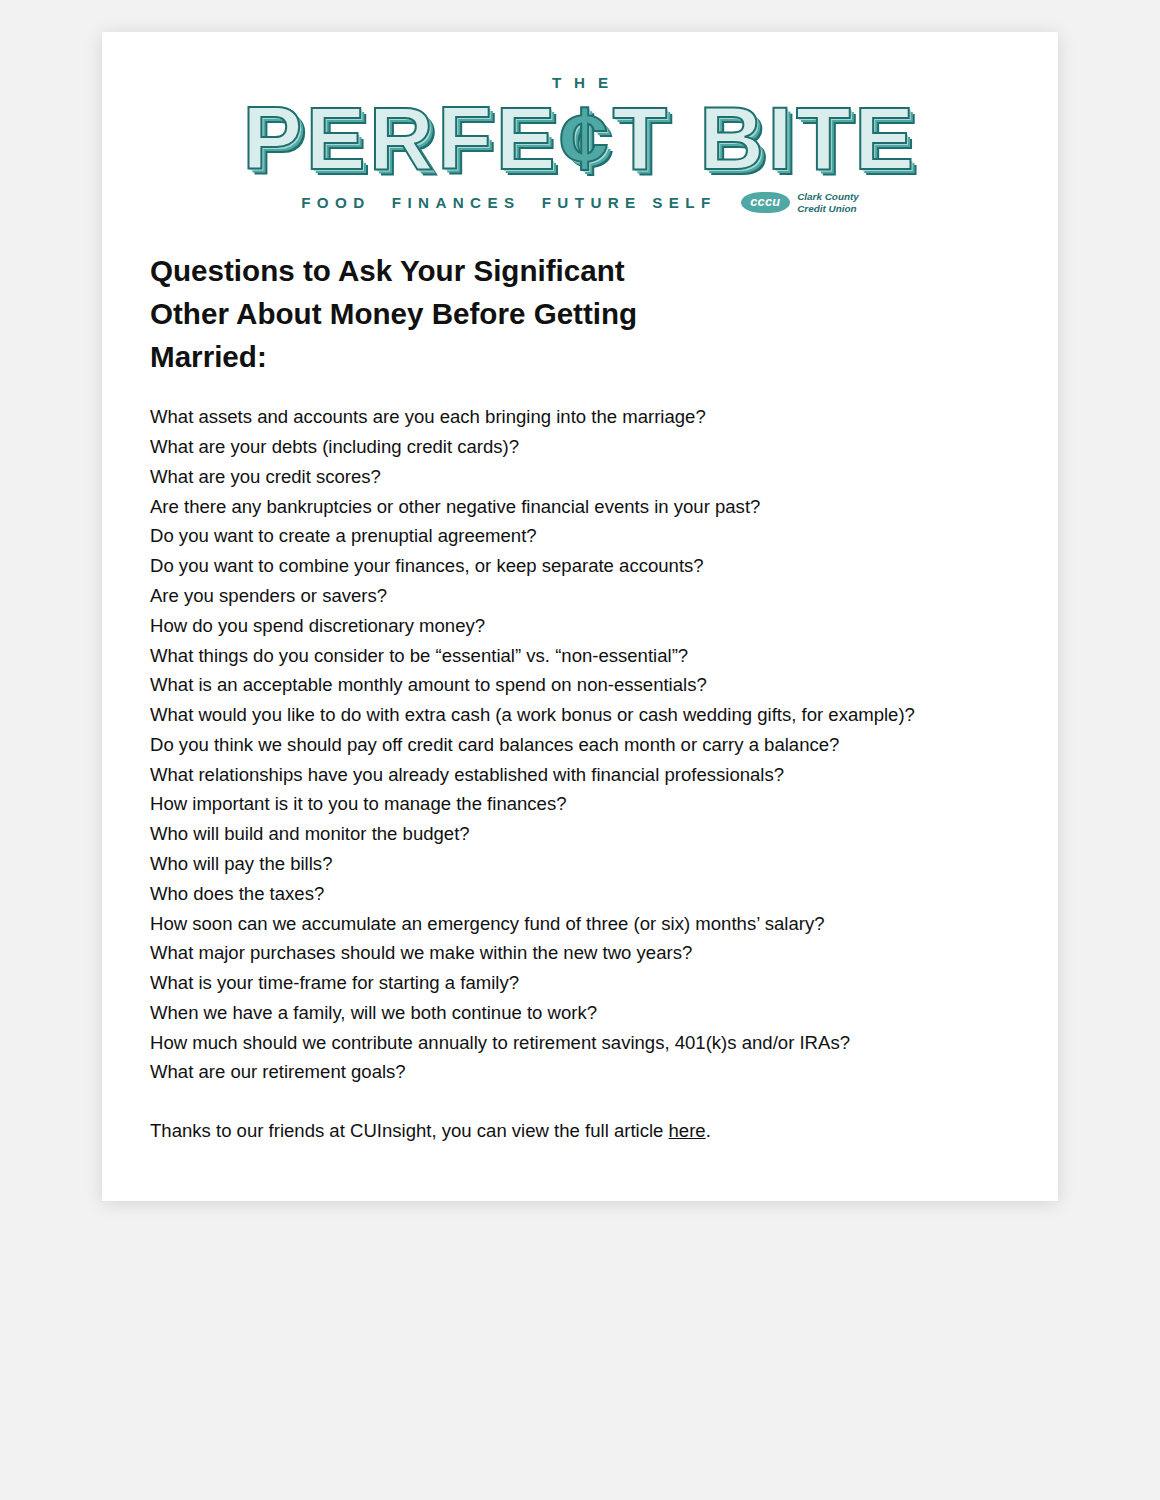The
PERFE¢T BITE
Food Finances Future Self
cccu Clark County
Credit Union
Questions to Ask Your Significant Other About Money Before Getting Married:
What assets and accounts are you each bringing into the marriage?
What are your debts (including credit cards)?
What are you credit scores?
Are there any bankruptcies or other negative financial events in your past?
Do you want to create a prenuptial agreement?
Do you want to combine your finances, or keep separate accounts?
Are you spenders or savers?
How do you spend discretionary money?
What things do you consider to be “essential” vs. “non-essential”?
What is an acceptable monthly amount to spend on non-essentials?
What would you like to do with extra cash (a work bonus or cash wedding gifts, for example)?
Do you think we should pay off credit card balances each month or carry a balance?
What relationships have you already established with financial professionals?
How important is it to you to manage the finances?
Who will build and monitor the budget?
Who will pay the bills?
Who does the taxes?
How soon can we accumulate an emergency fund of three (or six) months’ salary?
What major purchases should we make within the new two years?
What is your time-frame for starting a family?
When we have a family, will we both continue to work?
How much should we contribute annually to retirement savings, 401(k)s and/or IRAs?
What are our retirement goals?
Thanks to our friends at CUInsight, you can view the full article here.